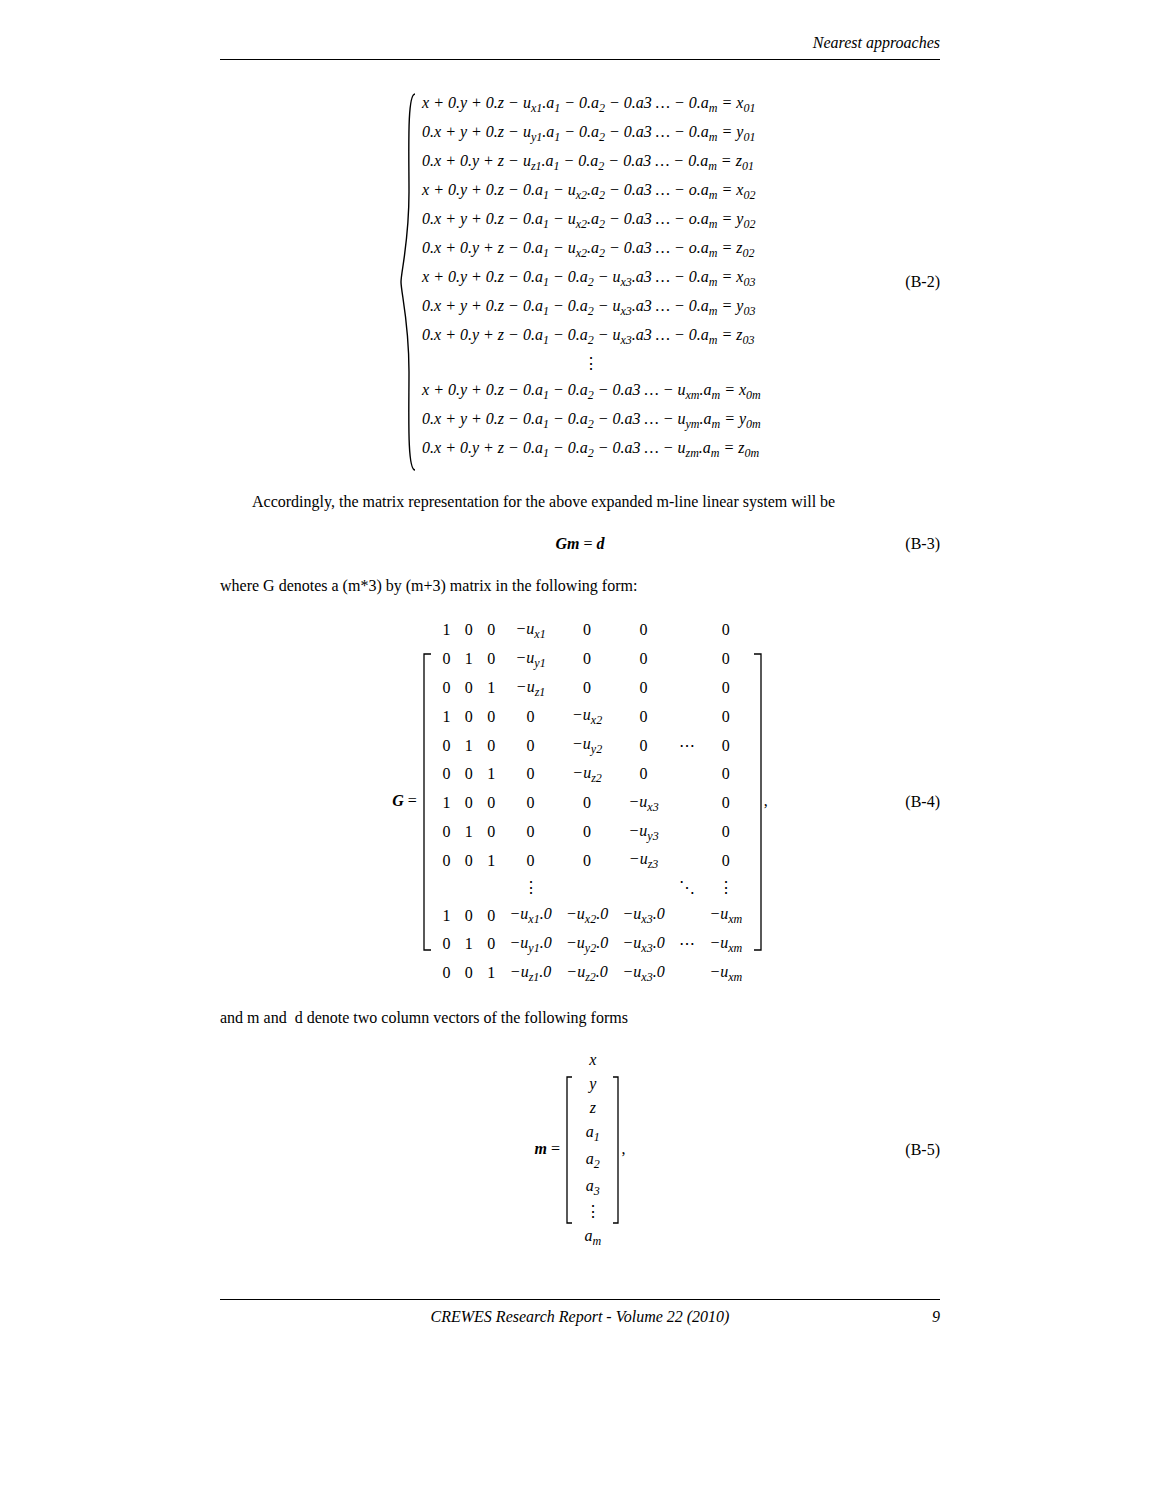Nearest approaches
x + 0.y + 0.z − ux1.a1 − 0.a2 − 0.a3 … − 0.am = x01
0.x + y + 0.z − uy1.a1 − 0.a2 − 0.a3 … − 0.am = y01
0.x + 0.y + z − uz1.a1 − 0.a2 − 0.a3 … − 0.am = z01
x + 0.y + 0.z − 0.a1 − ux2.a2 − 0.a3 … − o.am = x02
0.x + y + 0.z − 0.a1 − ux2.a2 − 0.a3 … − o.am = y02
0.x + 0.y + z − 0.a1 − ux2.a2 − 0.a3 … − o.am = z02
x + 0.y + 0.z − 0.a1 − 0.a2 − ux3.a3 … − 0.am = x03
0.x + y + 0.z − 0.a1 − 0.a2 − ux3.a3 … − 0.am = y03
0.x + 0.y + z − 0.a1 − 0.a2 − ux3.a3 … − 0.am = z03
⋮
x + 0.y + 0.z − 0.a1 − 0.a2 − 0.a3 … − uxm.am = x0m
0.x + y + 0.z − 0.a1 − 0.a2 − 0.a3 … − uym.am = y0m
0.x + 0.y + z − 0.a1 − 0.a2 − 0.a3 … − uzm.am = z0m
(B-2)
Accordingly, the matrix representation for the above expanded m-line linear system will be
Gm = d
(B-3)
where G denotes a (m*3) by (m+3) matrix in the following form:
G =
| 1 | 0 | 0 | − u x1 | 0 | 0 | | 0 |
| 0 | 1 | 0 | − u y1 | 0 | 0 | | 0 |
| 0 | 0 | 1 | − u z1 | 0 | 0 | | 0 |
| 1 | 0 | 0 | 0 | − u x2 | 0 | | 0 |
| 0 | 1 | 0 | 0 | − u y2 | 0 | ⋯ | 0 |
| 0 | 0 | 1 | 0 | − u z2 | 0 | | 0 |
| 1 | 0 | 0 | 0 | 0 | − u x3 | | 0 |
| 0 | 1 | 0 | 0 | 0 | − u y3 | | 0 |
| 0 | 0 | 1 | 0 | 0 | − u z3 | | 0 |
| | | | ⋮ | | | ⋱ | ⋮ |
| 1 | 0 | 0 | − u x1 .0 | − u x2 .0 | − u x3 .0 | | − u xm |
| 0 | 1 | 0 | − u y1 .0 | − u y2 .0 | − u x3 .0 | ⋯ | − u xm |
| 0 | 0 | 1 | − u z1 .0 | − u z2 .0 | − u x3 .0 | | − u xm |
,
(B-4)
and m and d denote two column vectors of the following forms
m =
| x |
| y |
| z |
| a 1 |
| a 2 |
| a 3 |
| ⋮ |
| a m |
,
(B-5)
CREWES Research Report - Volume 22 (2010) 9